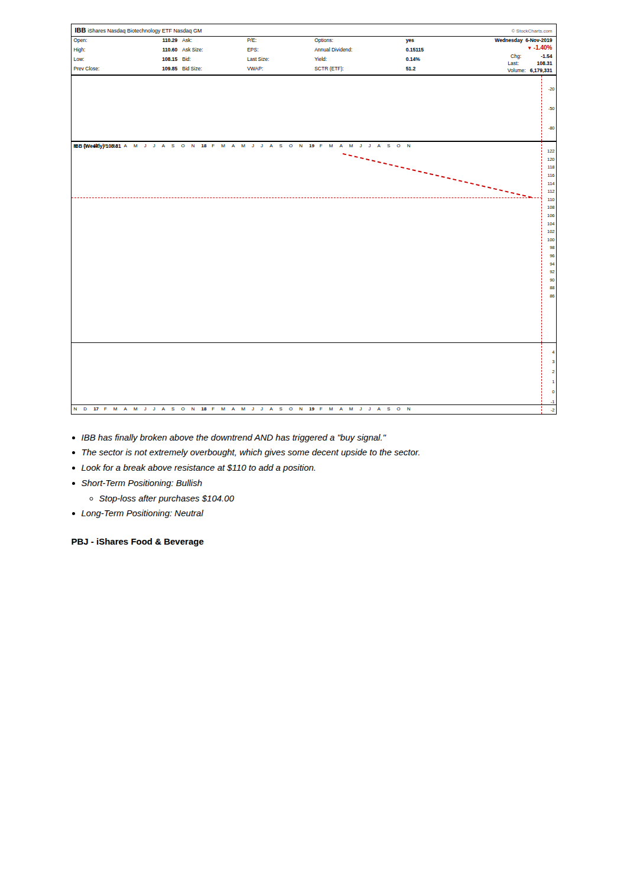IBB iShares Nasdaq Biotechnology ETF Nasdaq GM
© StockCharts.com
| Open: | 110.29 | Ask: | | P/E: | | Options: | yes |
| High: | 110.60 | Ask Size: | | EPS: | | Annual Dividend: | 0.15115 |
| Low: | 108.15 | Bid: | | Last Size: | | Yield: | 0.14% |
| Prev Close: | 109.85 | Bid Size: | | VWAP: | | SCTR (ETF): | 51.2 |
Wednesday 6-Nov-2019
▼ -1.40%
Chg: -1.54
Last: 108.31
Volume: 6,179,331
-20 -50 -80
IBB (Weekly) 108.31
122 120 118 116 114 112 110 108 106 104 102 100 98 96 94 92 90 88 86
N D 17 F M A M J J A S O N 18 F M A M J J A S O N 19 F M A M J J A S O N
4 3 2 1 0 -1 -2
N D 17 F M A M J J A S O N 18 F M A M J J A S O N 19 F M A M J J A S O N
IBB has finally broken above the downtrend AND has triggered a "buy signal."
The sector is not extremely overbought, which gives some decent upside to the sector.
Look for a break above resistance at $110 to add a position.
Short-Term Positioning: Bullish
Stop-loss after purchases $104.00
Long-Term Positioning: Neutral
PBJ - iShares Food & Beverage